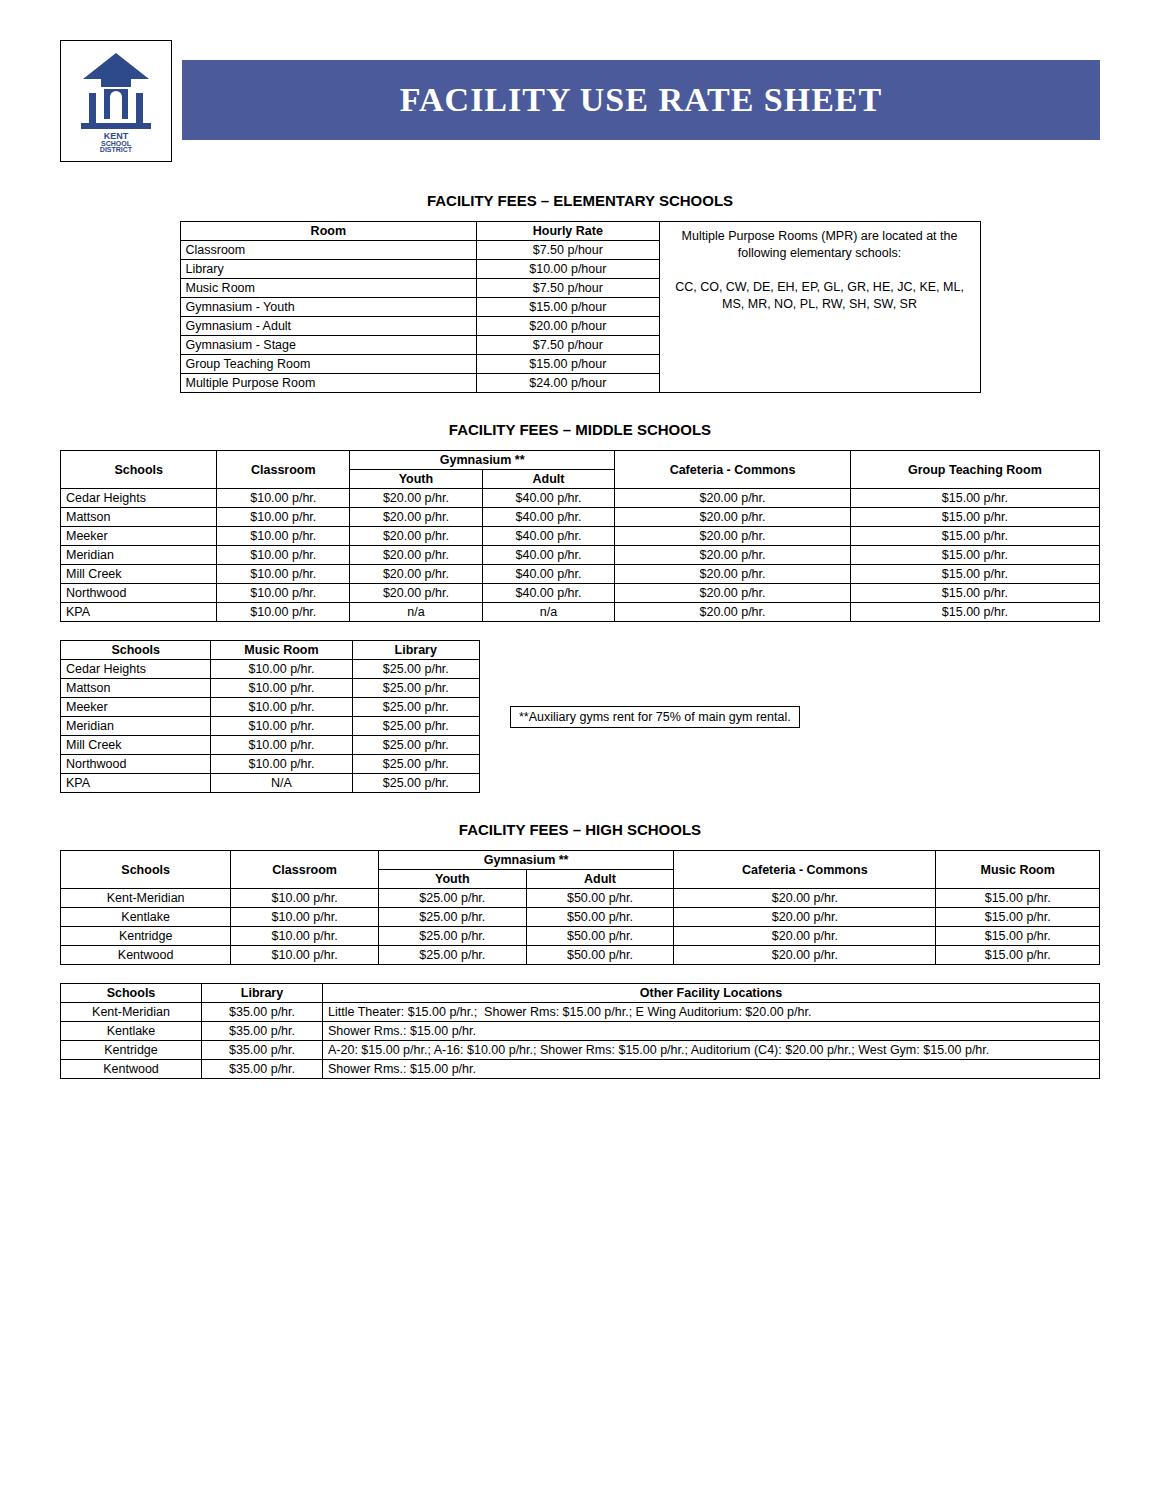KENT SCHOOL DISTRICT
FACILITY USE RATE SHEET
FACILITY FEES – ELEMENTARY SCHOOLS
| Room | Hourly Rate |
| --- | --- |
| Classroom | $7.50 p/hour |
| Library | $10.00 p/hour |
| Music Room | $7.50 p/hour |
| Gymnasium - Youth | $15.00 p/hour |
| Gymnasium - Adult | $20.00 p/hour |
| Gymnasium - Stage | $7.50 p/hour |
| Group Teaching Room | $15.00 p/hour |
| Multiple Purpose Room | $24.00 p/hour |
Multiple Purpose Rooms (MPR) are located at the following elementary schools:
CC, CO, CW, DE, EH, EP, GL, GR, HE, JC, KE, ML, MS, MR, NO, PL, RW, SH, SW, SR
FACILITY FEES – MIDDLE SCHOOLS
| Schools | Classroom | Gymnasium ** | Cafeteria - Commons | Group Teaching Room |
| --- | --- | --- | --- | --- |
| Youth | Adult |
| Cedar Heights | $10.00 p/hr. | $20.00 p/hr. | $40.00 p/hr. | $20.00 p/hr. | $15.00 p/hr. |
| Mattson | $10.00 p/hr. | $20.00 p/hr. | $40.00 p/hr. | $20.00 p/hr. | $15.00 p/hr. |
| Meeker | $10.00 p/hr. | $20.00 p/hr. | $40.00 p/hr. | $20.00 p/hr. | $15.00 p/hr. |
| Meridian | $10.00 p/hr. | $20.00 p/hr. | $40.00 p/hr. | $20.00 p/hr. | $15.00 p/hr. |
| Mill Creek | $10.00 p/hr. | $20.00 p/hr. | $40.00 p/hr. | $20.00 p/hr. | $15.00 p/hr. |
| Northwood | $10.00 p/hr. | $20.00 p/hr. | $40.00 p/hr. | $20.00 p/hr. | $15.00 p/hr. |
| KPA | $10.00 p/hr. | n/a | n/a | $20.00 p/hr. | $15.00 p/hr. |
| Schools | Music Room | Library |
| --- | --- | --- |
| Cedar Heights | $10.00 p/hr. | $25.00 p/hr. |
| Mattson | $10.00 p/hr. | $25.00 p/hr. |
| Meeker | $10.00 p/hr. | $25.00 p/hr. |
| Meridian | $10.00 p/hr. | $25.00 p/hr. |
| Mill Creek | $10.00 p/hr. | $25.00 p/hr. |
| Northwood | $10.00 p/hr. | $25.00 p/hr. |
| KPA | N/A | $25.00 p/hr. |
**Auxiliary gyms rent for 75% of main gym rental.
FACILITY FEES – HIGH SCHOOLS
| Schools | Classroom | Gymnasium ** | Cafeteria - Commons | Music Room |
| --- | --- | --- | --- | --- |
| Youth | Adult |
| Kent-Meridian | $10.00 p/hr. | $25.00 p/hr. | $50.00 p/hr. | $20.00 p/hr. | $15.00 p/hr. |
| Kentlake | $10.00 p/hr. | $25.00 p/hr. | $50.00 p/hr. | $20.00 p/hr. | $15.00 p/hr. |
| Kentridge | $10.00 p/hr. | $25.00 p/hr. | $50.00 p/hr. | $20.00 p/hr. | $15.00 p/hr. |
| Kentwood | $10.00 p/hr. | $25.00 p/hr. | $50.00 p/hr. | $20.00 p/hr. | $15.00 p/hr. |
| Schools | Library | Other Facility Locations |
| --- | --- | --- |
| Kent-Meridian | $35.00 p/hr. | Little Theater: $15.00 p/hr.; Shower Rms: $15.00 p/hr.; E Wing Auditorium: $20.00 p/hr. |
| Kentlake | $35.00 p/hr. | Shower Rms.: $15.00 p/hr. |
| Kentridge | $35.00 p/hr. | A-20: $15.00 p/hr.; A-16: $10.00 p/hr.; Shower Rms: $15.00 p/hr.; Auditorium (C4): $20.00 p/hr.; West Gym: $15.00 p/hr. |
| Kentwood | $35.00 p/hr. | Shower Rms.: $15.00 p/hr. |